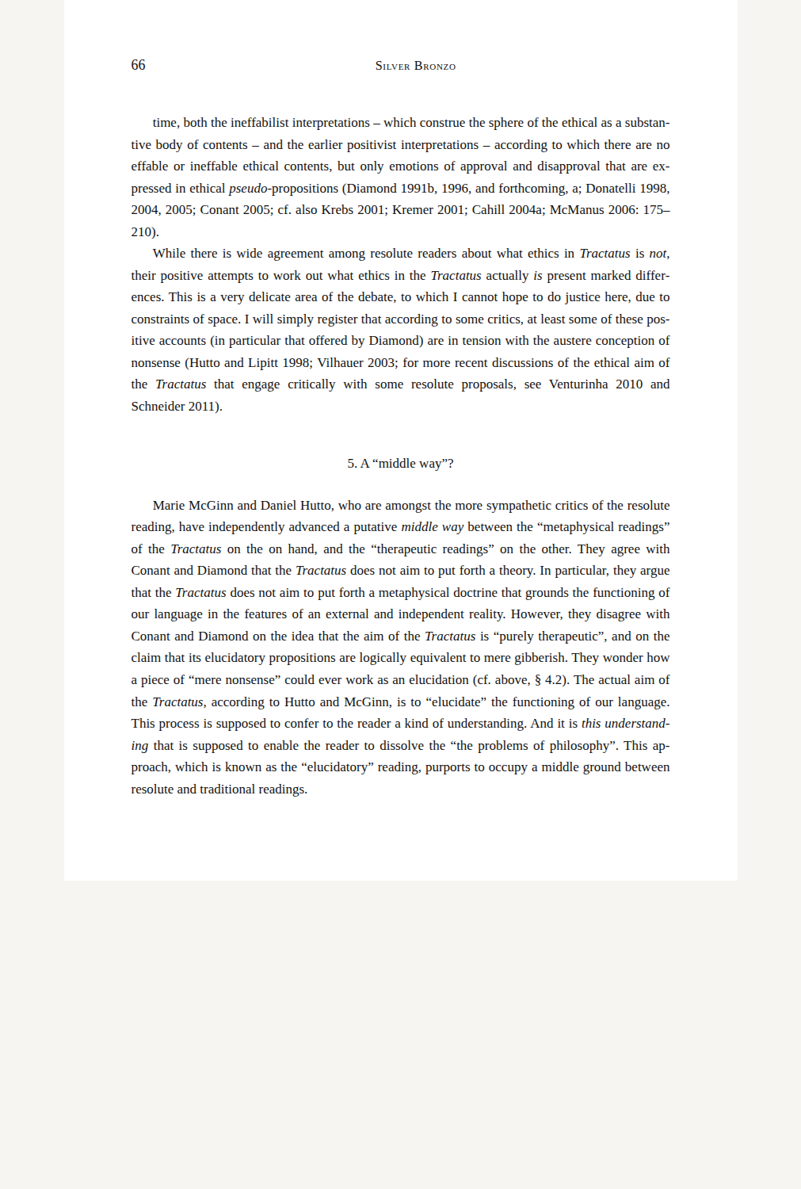66 Silver Bronzo
time, both the ineffabilist interpretations – which construe the sphere of the ethical as a substantive body of contents – and the earlier positivist interpretations – according to which there are no effable or ineffable ethical contents, but only emotions of approval and disapproval that are expressed in ethical pseudo-propositions (Diamond 1991b, 1996, and forthcoming, a; Donatelli 1998, 2004, 2005; Conant 2005; cf. also Krebs 2001; Kremer 2001; Cahill 2004a; McManus 2006: 175–210).
While there is wide agreement among resolute readers about what ethics in Tractatus is not, their positive attempts to work out what ethics in the Tractatus actually is present marked differences. This is a very delicate area of the debate, to which I cannot hope to do justice here, due to constraints of space. I will simply register that according to some critics, at least some of these positive accounts (in particular that offered by Diamond) are in tension with the austere conception of nonsense (Hutto and Lipitt 1998; Vilhauer 2003; for more recent discussions of the ethical aim of the Tractatus that engage critically with some resolute proposals, see Venturinha 2010 and Schneider 2011).
5. A “middle way”?
Marie McGinn and Daniel Hutto, who are amongst the more sympathetic critics of the resolute reading, have independently advanced a putative middle way between the “metaphysical readings” of the Tractatus on the on hand, and the “therapeutic readings” on the other. They agree with Conant and Diamond that the Tractatus does not aim to put forth a theory. In particular, they argue that the Tractatus does not aim to put forth a metaphysical doctrine that grounds the functioning of our language in the features of an external and independent reality. However, they disagree with Conant and Diamond on the idea that the aim of the Tractatus is “purely therapeutic”, and on the claim that its elucidatory propositions are logically equivalent to mere gibberish. They wonder how a piece of “mere nonsense” could ever work as an elucidation (cf. above, § 4.2). The actual aim of the Tractatus, according to Hutto and McGinn, is to “elucidate” the functioning of our language. This process is supposed to confer to the reader a kind of understanding. And it is this understanding that is supposed to enable the reader to dissolve the “the problems of philosophy”. This approach, which is known as the “elucidatory” reading, purports to occupy a middle ground between resolute and traditional readings.